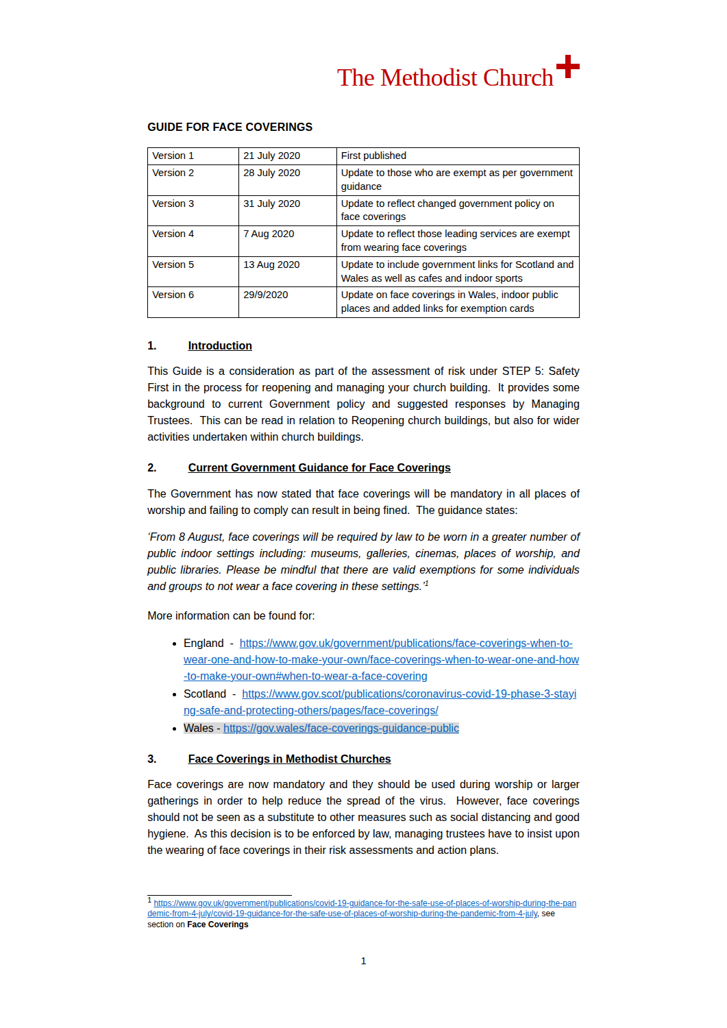The Methodist Church
GUIDE FOR FACE COVERINGS
| Version 1 | 21 July 2020 | First published |
| Version 2 | 28 July 2020 | Update to those who are exempt as per government guidance |
| Version 3 | 31 July 2020 | Update to reflect changed government policy on face coverings |
| Version 4 | 7 Aug 2020 | Update to reflect those leading services are exempt from wearing face coverings |
| Version 5 | 13 Aug 2020 | Update to include government links for Scotland and Wales as well as cafes and indoor sports |
| Version 6 | 29/9/2020 | Update on face coverings in Wales, indoor public places and added links for exemption cards |
1. Introduction
This Guide is a consideration as part of the assessment of risk under STEP 5: Safety First in the process for reopening and managing your church building. It provides some background to current Government policy and suggested responses by Managing Trustees. This can be read in relation to Reopening church buildings, but also for wider activities undertaken within church buildings.
2. Current Government Guidance for Face Coverings
The Government has now stated that face coverings will be mandatory in all places of worship and failing to comply can result in being fined. The guidance states:
‘From 8 August, face coverings will be required by law to be worn in a greater number of public indoor settings including: museums, galleries, cinemas, places of worship, and public libraries. Please be mindful that there are valid exemptions for some individuals and groups to not wear a face covering in these settings.’1
More information can be found for:
England - https://www.gov.uk/government/publications/face-coverings-when-to-wear-one-and-how-to-make-your-own/face-coverings-when-to-wear-one-and-how-to-make-your-own#when-to-wear-a-face-covering
Scotland - https://www.gov.scot/publications/coronavirus-covid-19-phase-3-staying-safe-and-protecting-others/pages/face-coverings/
Wales - https://gov.wales/face-coverings-guidance-public
3. Face Coverings in Methodist Churches
Face coverings are now mandatory and they should be used during worship or larger gatherings in order to help reduce the spread of the virus. However, face coverings should not be seen as a substitute to other measures such as social distancing and good hygiene. As this decision is to be enforced by law, managing trustees have to insist upon the wearing of face coverings in their risk assessments and action plans.
1 https://www.gov.uk/government/publications/covid-19-guidance-for-the-safe-use-of-places-of-worship-during-the-pandemic-from-4-july/covid-19-guidance-for-the-safe-use-of-places-of-worship-during-the-pandemic-from-4-july, see section on Face Coverings
1